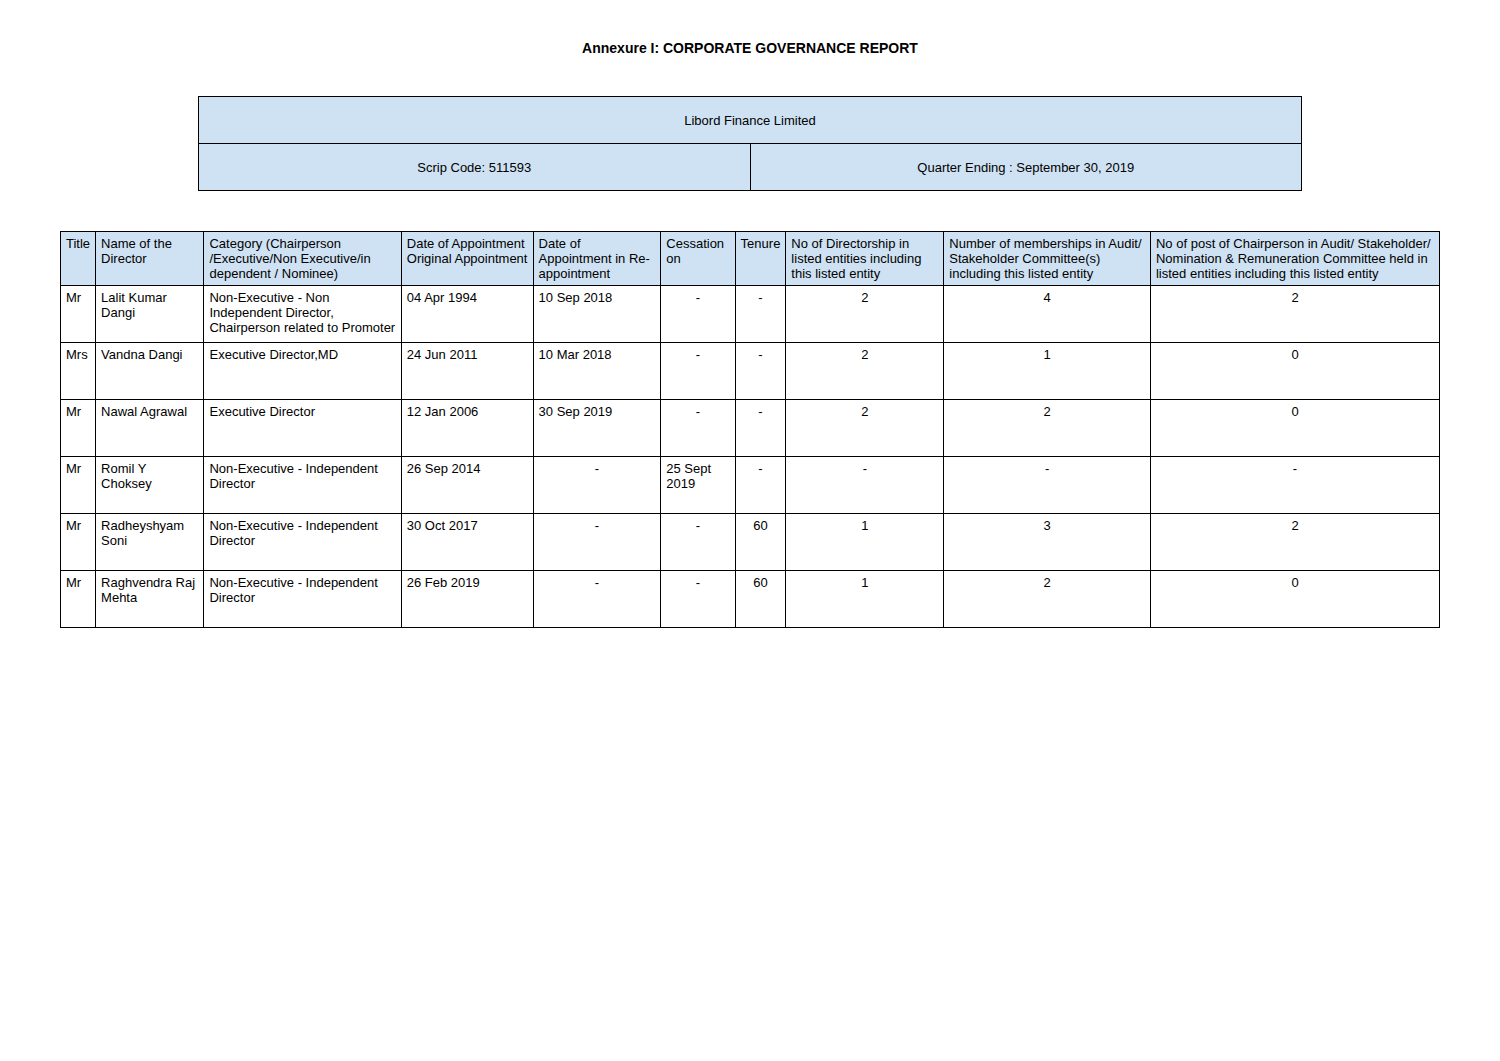Annexure I: CORPORATE GOVERNANCE REPORT
| Libord Finance Limited |
| Scrip Code: 511593 | Quarter Ending : September 30, 2019 |
| Title | Name of the Director | Category (Chairperson /Executive/Non Executive/in dependent / Nominee) | Date of Appointment Original Appointment | Date of Appointment in Re-appointment | Cessation on | Tenure | No of Directorship in listed entities including this listed entity | Number of memberships in Audit/ Stakeholder Committee(s) including this listed entity | No of post of Chairperson in Audit/ Stakeholder/ Nomination & Remuneration Committee held in listed entities including this listed entity |
| --- | --- | --- | --- | --- | --- | --- | --- | --- | --- |
| Mr | Lalit Kumar Dangi | Non-Executive - Non Independent Director, Chairperson related to Promoter | 04 Apr 1994 | 10 Sep 2018 | - | - | 2 | 4 | 2 |
| Mrs | Vandna Dangi | Executive Director,MD | 24 Jun 2011 | 10 Mar 2018 | - | - | 2 | 1 | 0 |
| Mr | Nawal Agrawal | Executive Director | 12 Jan 2006 | 30 Sep 2019 | - | - | 2 | 2 | 0 |
| Mr | Romil Y Choksey | Non-Executive - Independent Director | 26 Sep 2014 | - | 25 Sept 2019 | - | - | - | - |
| Mr | Radheyshyam Soni | Non-Executive - Independent Director | 30 Oct 2017 | - | - | 60 | 1 | 3 | 2 |
| Mr | Raghvendra Raj Mehta | Non-Executive - Independent Director | 26 Feb 2019 | - | - | 60 | 1 | 2 | 0 |